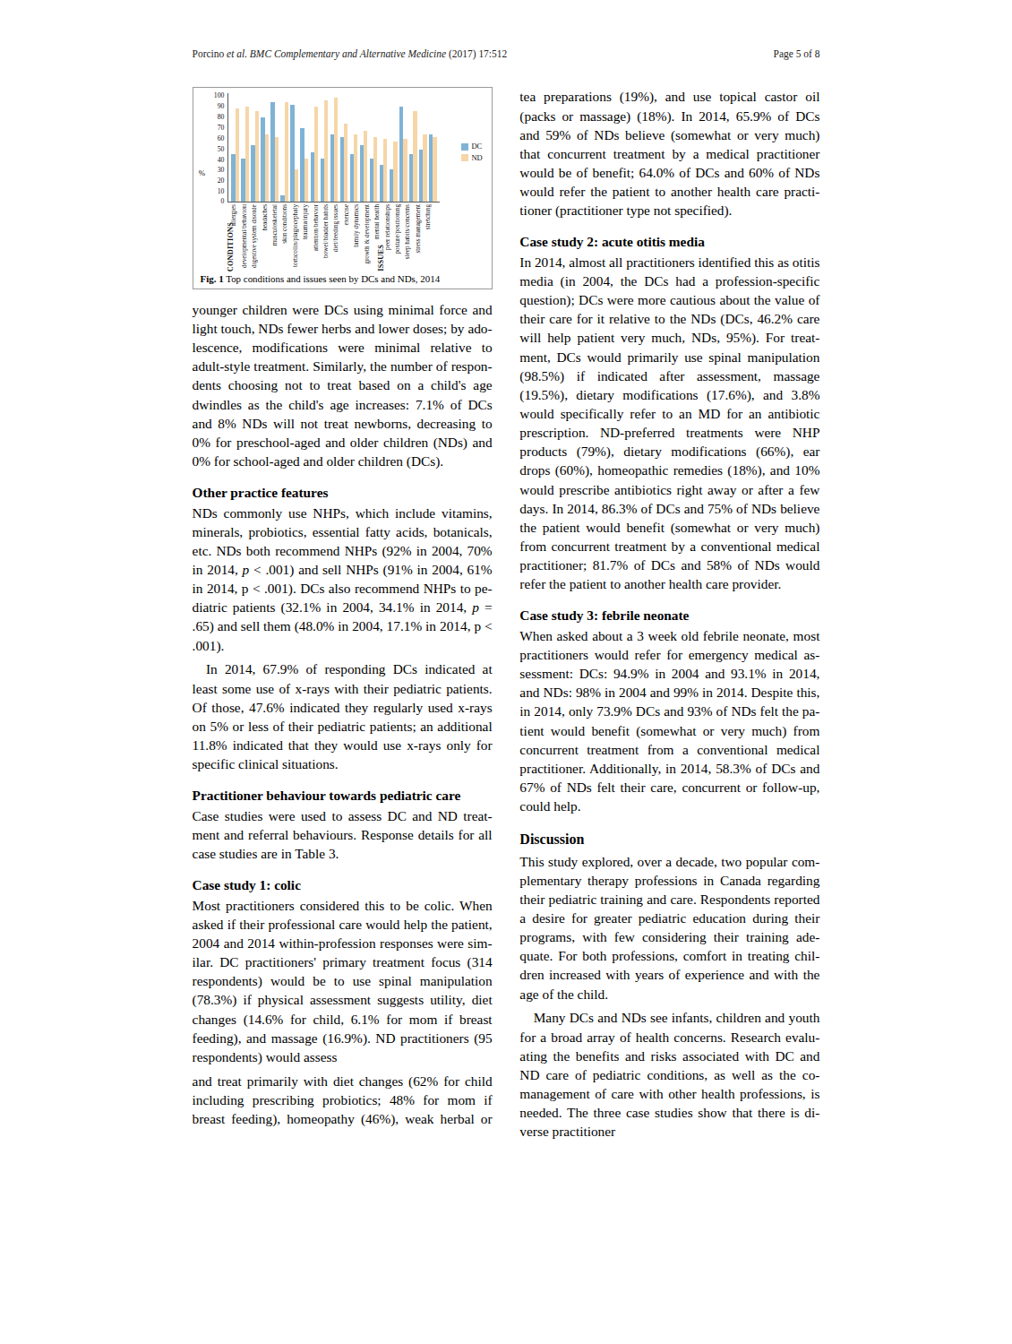Porcino et al. BMC Complementary and Alternative Medicine (2017) 17:512
Page 5 of 8
%
100
90
80
70
60
50
40
30
20
10
0
allergies
developmental/behavioral
digestive system disorders
headaches
musculoskeletal
skin conditions
torticollis/plagiocephaly
trauma/injury
attention/behavior
bowel/bladder habits
diet/feeding issues
exercise
family dynamics
growth & development
mental health
peer relationships
posture/positioning
sleep habits/concerns
stress management
stretching
CONDITIONS
ISSUES
DC
ND
Fig. 1 Top conditions and issues seen by DCs and NDs, 2014
younger children were DCs using minimal force and light touch, NDs fewer herbs and lower doses; by adolescence, modifications were minimal relative to adult-style treatment. Similarly, the number of respondents choosing not to treat based on a child's age dwindles as the child's age increases: 7.1% of DCs and 8% NDs will not treat newborns, decreasing to 0% for preschool-aged and older children (NDs) and 0% for school-aged and older children (DCs).
Other practice features
NDs commonly use NHPs, which include vitamins, minerals, probiotics, essential fatty acids, botanicals, etc. NDs both recommend NHPs (92% in 2004, 70% in 2014, p < .001) and sell NHPs (91% in 2004, 61% in 2014, p < .001). DCs also recommend NHPs to pediatric patients (32.1% in 2004, 34.1% in 2014, p = .65) and sell them (48.0% in 2004, 17.1% in 2014, p < .001).
In 2014, 67.9% of responding DCs indicated at least some use of x-rays with their pediatric patients. Of those, 47.6% indicated they regularly used x-rays on 5% or less of their pediatric patients; an additional 11.8% indicated that they would use x-rays only for specific clinical situations.
Practitioner behaviour towards pediatric care
Case studies were used to assess DC and ND treatment and referral behaviours. Response details for all case studies are in Table 3.
Case study 1: colic
Most practitioners considered this to be colic. When asked if their professional care would help the patient, 2004 and 2014 within-profession responses were similar. DC practitioners' primary treatment focus (314 respondents) would be to use spinal manipulation (78.3%) if physical assessment suggests utility, diet changes (14.6% for child, 6.1% for mom if breast feeding), and massage (16.9%). ND practitioners (95 respondents) would assess
and treat primarily with diet changes (62% for child including prescribing probiotics; 48% for mom if breast feeding), homeopathy (46%), weak herbal or tea preparations (19%), and use topical castor oil (packs or massage) (18%). In 2014, 65.9% of DCs and 59% of NDs believe (somewhat or very much) that concurrent treatment by a medical practitioner would be of benefit; 64.0% of DCs and 60% of NDs would refer the patient to another health care practitioner (practitioner type not specified).
Case study 2: acute otitis media
In 2014, almost all practitioners identified this as otitis media (in 2004, the DCs had a profession-specific question); DCs were more cautious about the value of their care for it relative to the NDs (DCs, 46.2% care will help patient very much, NDs, 95%). For treatment, DCs would primarily use spinal manipulation (98.5%) if indicated after assessment, massage (19.5%), dietary modifications (17.6%), and 3.8% would specifically refer to an MD for an antibiotic prescription. ND-preferred treatments were NHP products (79%), dietary modifications (66%), ear drops (60%), homeopathic remedies (18%), and 10% would prescribe antibiotics right away or after a few days. In 2014, 86.3% of DCs and 75% of NDs believe the patient would benefit (somewhat or very much) from concurrent treatment by a conventional medical practitioner; 81.7% of DCs and 58% of NDs would refer the patient to another health care provider.
Case study 3: febrile neonate
When asked about a 3 week old febrile neonate, most practitioners would refer for emergency medical assessment: DCs: 94.9% in 2004 and 93.1% in 2014, and NDs: 98% in 2004 and 99% in 2014. Despite this, in 2014, only 73.9% DCs and 93% of NDs felt the patient would benefit (somewhat or very much) from concurrent treatment from a conventional medical practitioner. Additionally, in 2014, 58.3% of DCs and 67% of NDs felt their care, concurrent or follow-up, could help.
Discussion
This study explored, over a decade, two popular complementary therapy professions in Canada regarding their pediatric training and care. Respondents reported a desire for greater pediatric education during their programs, with few considering their training adequate. For both professions, comfort in treating children increased with years of experience and with the age of the child.
Many DCs and NDs see infants, children and youth for a broad array of health concerns. Research evaluating the benefits and risks associated with DC and ND care of pediatric conditions, as well as the co-management of care with other health professions, is needed. The three case studies show that there is diverse practitioner